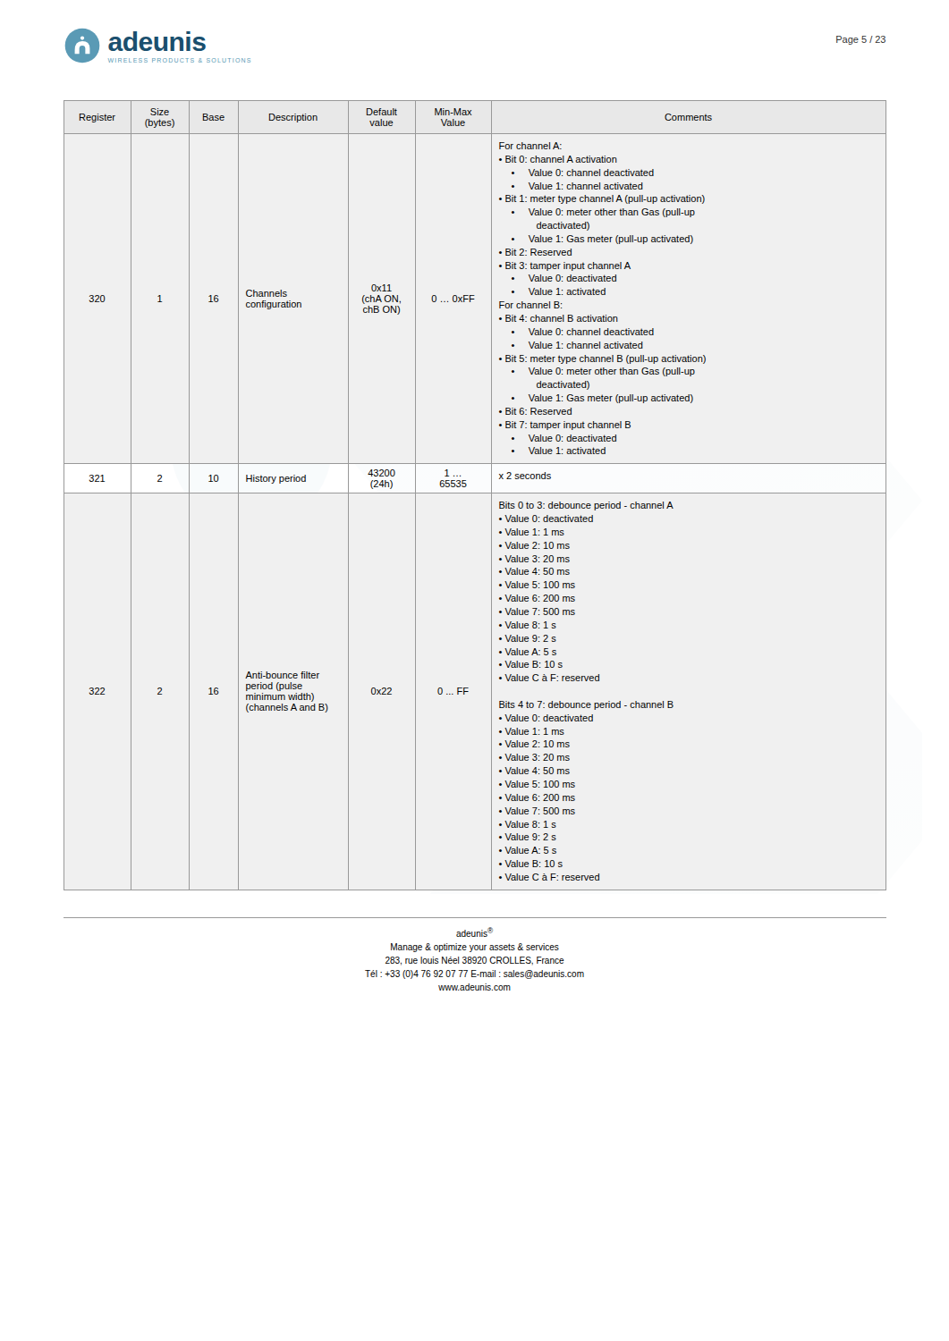adeunis WIRELESS PRODUCTS & SOLUTIONS
Page 5 / 23
| Register | Size (bytes) | Base | Description | Default value | Min-Max Value | Comments |
| --- | --- | --- | --- | --- | --- | --- |
| 320 | 1 | 16 | Channels configuration | 0x11 (chA ON, chB ON) | 0 … 0xFF | For channel A: • Bit 0: channel A activation • Value 0: channel deactivated • Value 1: channel activated • Bit 1: meter type channel A (pull-up activation) • Value 0: meter other than Gas (pull-up deactivated) • Value 1: Gas meter (pull-up activated) • Bit 2: Reserved • Bit 3: tamper input channel A • Value 0: deactivated • Value 1: activated For channel B: • Bit 4: channel B activation • Value 0: channel deactivated • Value 1: channel activated • Bit 5: meter type channel B (pull-up activation) • Value 0: meter other than Gas (pull-up deactivated) • Value 1: Gas meter (pull-up activated) • Bit 6: Reserved • Bit 7: tamper input channel B • Value 0: deactivated • Value 1: activated |
| 321 | 2 | 10 | History period | 43200 (24h) | 1 … 65535 | x 2 seconds |
| 322 | 2 | 16 | Anti-bounce filter period (pulse minimum width) (channels A and B) | 0x22 | 0 ... FF | Bits 0 to 3: debounce period - channel A • Value 0: deactivated • Value 1: 1 ms • Value 2: 10 ms • Value 3: 20 ms • Value 4: 50 ms • Value 5: 100 ms • Value 6: 200 ms • Value 7: 500 ms • Value 8: 1 s • Value 9: 2 s • Value A: 5 s • Value B: 10 s • Value C à F: reserved Bits 4 to 7: debounce period - channel B • Value 0: deactivated • Value 1: 1 ms • Value 2: 10 ms • Value 3: 20 ms • Value 4: 50 ms • Value 5: 100 ms • Value 6: 200 ms • Value 7: 500 ms • Value 8: 1 s • Value 9: 2 s • Value A: 5 s • Value B: 10 s • Value C à F: reserved |
adeunis®
Manage & optimize your assets & services
283, rue louis Néel 38920 CROLLES, France
Tél : +33 (0)4 76 92 07 77 E-mail : sales@adeunis.com
www.adeunis.com